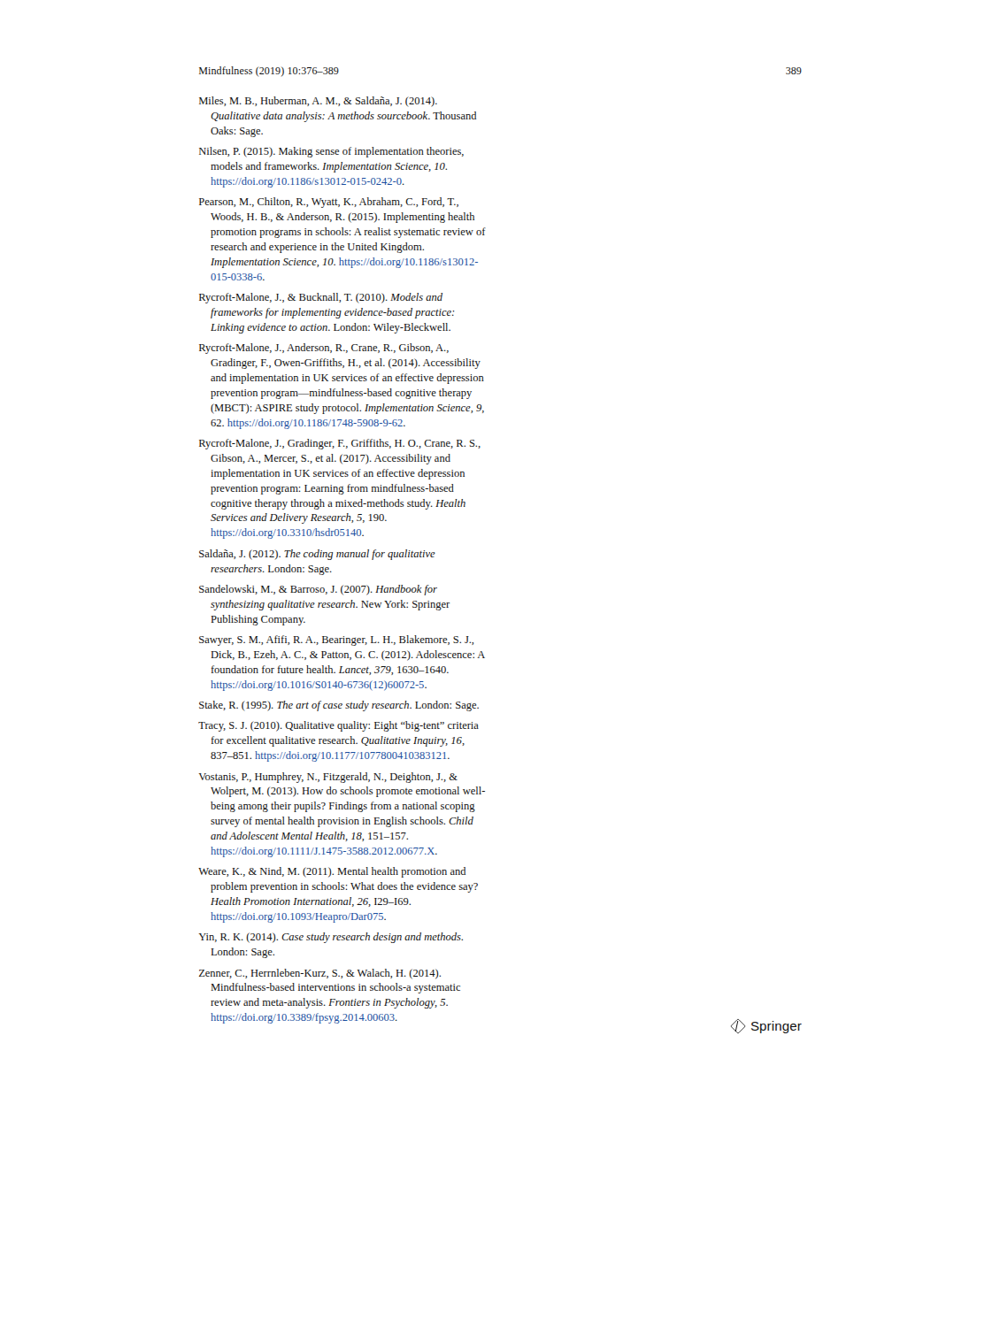Mindfulness (2019) 10:376–389
389
Miles, M. B., Huberman, A. M., & Saldaña, J. (2014). Qualitative data analysis: A methods sourcebook. Thousand Oaks: Sage.
Nilsen, P. (2015). Making sense of implementation theories, models and frameworks. Implementation Science, 10. https://doi.org/10.1186/s13012-015-0242-0.
Pearson, M., Chilton, R., Wyatt, K., Abraham, C., Ford, T., Woods, H. B., & Anderson, R. (2015). Implementing health promotion programs in schools: A realist systematic review of research and experience in the United Kingdom. Implementation Science, 10. https://doi.org/10.1186/s13012-015-0338-6.
Rycroft-Malone, J., & Bucknall, T. (2010). Models and frameworks for implementing evidence-based practice: Linking evidence to action. London: Wiley-Bleckwell.
Rycroft-Malone, J., Anderson, R., Crane, R., Gibson, A., Gradinger, F., Owen-Griffiths, H., et al. (2014). Accessibility and implementation in UK services of an effective depression prevention program—mindfulness-based cognitive therapy (MBCT): ASPIRE study protocol. Implementation Science, 9, 62. https://doi.org/10.1186/1748-5908-9-62.
Rycroft-Malone, J., Gradinger, F., Griffiths, H. O., Crane, R. S., Gibson, A., Mercer, S., et al. (2017). Accessibility and implementation in UK services of an effective depression prevention program: Learning from mindfulness-based cognitive therapy through a mixed-methods study. Health Services and Delivery Research, 5, 190. https://doi.org/10.3310/hsdr05140.
Saldaña, J. (2012). The coding manual for qualitative researchers. London: Sage.
Sandelowski, M., & Barroso, J. (2007). Handbook for synthesizing qualitative research. New York: Springer Publishing Company.
Sawyer, S. M., Afifi, R. A., Bearinger, L. H., Blakemore, S. J., Dick, B., Ezeh, A. C., & Patton, G. C. (2012). Adolescence: A foundation for future health. Lancet, 379, 1630–1640. https://doi.org/10.1016/S0140-6736(12)60072-5.
Stake, R. (1995). The art of case study research. London: Sage.
Tracy, S. J. (2010). Qualitative quality: Eight “big-tent” criteria for excellent qualitative research. Qualitative Inquiry, 16, 837–851. https://doi.org/10.1177/1077800410383121.
Vostanis, P., Humphrey, N., Fitzgerald, N., Deighton, J., & Wolpert, M. (2013). How do schools promote emotional well-being among their pupils? Findings from a national scoping survey of mental health provision in English schools. Child and Adolescent Mental Health, 18, 151–157. https://doi.org/10.1111/J.1475-3588.2012.00677.X.
Weare, K., & Nind, M. (2011). Mental health promotion and problem prevention in schools: What does the evidence say? Health Promotion International, 26, I29–I69. https://doi.org/10.1093/Heapro/Dar075.
Yin, R. K. (2014). Case study research design and methods. London: Sage.
Zenner, C., Herrnleben-Kurz, S., & Walach, H. (2014). Mindfulness-based interventions in schools-a systematic review and meta-analysis. Frontiers in Psychology, 5. https://doi.org/10.3389/fpsyg.2014.00603.
Springer